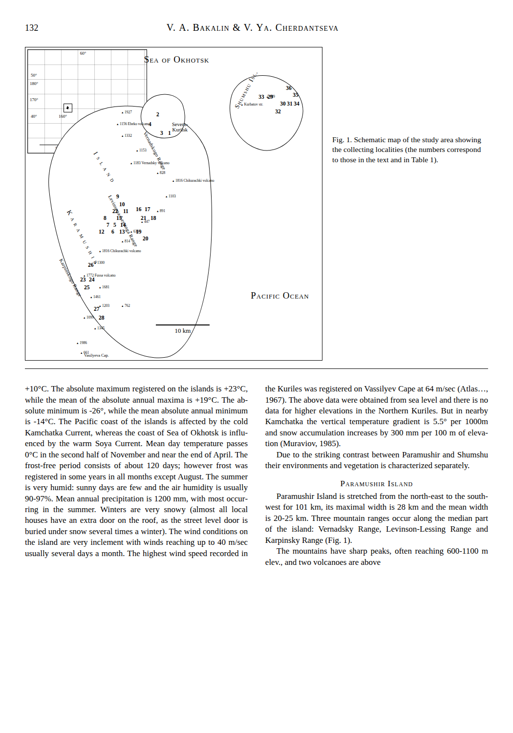132 V. A. Bakalin & V. Ya. Cherdantseva
60° 50° 180° 170° 40° 160° 150°
0 250 500 750 1000 km
Sea of Okhotsk
Pacific Ocean
Shumshu Isl.
Island
Karamushir
Vernadskogo Range
Levinsona-Lessinga Range
Karpinskogo Range
Severo-
Kurilsk
1927 1156 Ebeko volcano 1332 1153 1183 Vernadsky volcano 828 1816 Chikurachki volcano 1103 891 447 636 814 1816 Chikurachki volcano 1300 1772 Fussa volcano 1681 1461 1203 762 1099 1345 1986 661 189 Kurbatov str. 33 29 36 35 30 31 34 32 2 4 3 1 9 10 22 11 16 17 8 15 21 18 7 5 14 12 6 13 19 20 26 23 24 25 27 28
10 km
Vasilyeva Cap.
Fig. 1. Schematic map of the study area showing the collecting localities (the numbers correspond to those in the text and in Table 1).
+10°C. The absolute maximum registered on the islands is +23°C, while the mean of the absolute annual maxima is +19°C. The absolute minimum is -26°, while the mean absolute annual minimum is -14°C. The Pacific coast of the islands is affected by the cold Kamchatka Current, whereas the coast of Sea of Okhotsk is influenced by the warm Soya Current. Mean day temperature passes 0°C in the second half of November and near the end of April. The frost-free period consists of about 120 days; however frost was registered in some years in all months except August. The summer is very humid: sunny days are few and the air humidity is usually 90-97%. Mean annual precipitation is 1200 mm, with most occurring in the summer. Winters are very snowy (almost all local houses have an extra door on the roof, as the street level door is buried under snow several times a winter). The wind conditions on the island are very inclement with winds reaching up to 40 m/sec usually several days a month. The highest wind speed recorded in the Kuriles was registered on Vassilyev Cape at 64 m/sec (Atlas…, 1967). The above data were obtained from sea level and there is no data for higher elevations in the Northern Kuriles. But in nearby Kamchatka the vertical temperature gradient is 5.5° per 1000m and snow accumulation increases by 300 mm per 100 m of elevation (Muraviov, 1985).
Due to the striking contrast between Paramushir and Shumshu their environments and vegetation is characterized separately.
Paramushir Island
Paramushir Island is stretched from the north-east to the south-west for 101 km, its maximal width is 28 km and the mean width is 20-25 km. Three mountain ranges occur along the median part of the island: Vernadsky Range, Levinson-Lessing Range and Karpinsky Range (Fig. 1).
The mountains have sharp peaks, often reaching 600-1100 m elev., and two volcanoes are above